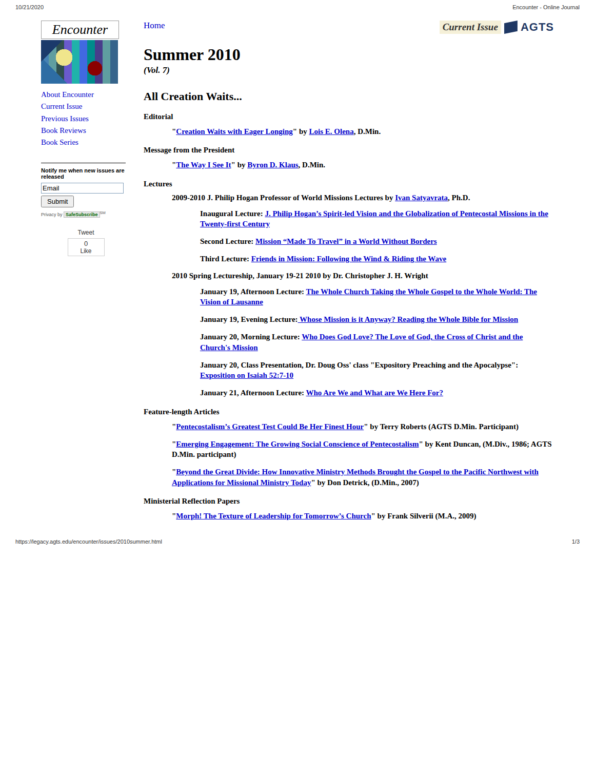10/21/2020 Encounter - Online Journal
Encounter
About Encounter
Current Issue
Previous Issues
Book Reviews
Book Series
Notify me when new issues are released
Submit
Privacy by SafeSubscribeSM
Tweet
0
Like
Home
Current Issue AGTS
Summer 2010
(Vol. 7)
All Creation Waits...
Editorial
"Creation Waits with Eager Longing" by Lois E. Olena, D.Min.
Message from the President
"The Way I See It" by Byron D. Klaus, D.Min.
Lectures
2009-2010 J. Philip Hogan Professor of World Missions Lectures by Ivan Satyavrata, Ph.D.
Inaugural Lecture: J. Philip Hogan’s Spirit-led Vision and the Globalization of Pentecostal Missions in the Twenty-first Century
Second Lecture: Mission “Made To Travel” in a World Without Borders
Third Lecture: Friends in Mission: Following the Wind & Riding the Wave
2010 Spring Lectureship, January 19-21 2010 by Dr. Christopher J. H. Wright
January 19, Afternoon Lecture: The Whole Church Taking the Whole Gospel to the Whole World: The Vision of Lausanne
January 19, Evening Lecture: Whose Mission is it Anyway? Reading the Whole Bible for Mission
January 20, Morning Lecture: Who Does God Love? The Love of God, the Cross of Christ and the Church's Mission
January 20, Class Presentation, Dr. Doug Oss' class "Expository Preaching and the Apocalypse": Exposition on Isaiah 52:7-10
January 21, Afternoon Lecture: Who Are We and What are We Here For?
Feature-length Articles
"Pentecostalism’s Greatest Test Could Be Her Finest Hour" by Terry Roberts (AGTS D.Min. Participant)
"Emerging Engagement: The Growing Social Conscience of Pentecostalism" by Kent Duncan, (M.Div., 1986; AGTS D.Min. participant)
"Beyond the Great Divide: How Innovative Ministry Methods Brought the Gospel to the Pacific Northwest with Applications for Missional Ministry Today" by Don Detrick, (D.Min., 2007)
Ministerial Reflection Papers
"Morph! The Texture of Leadership for Tomorrow’s Church" by Frank Silverii (M.A., 2009)
https://legacy.agts.edu/encounter/issues/2010summer.html 1/3